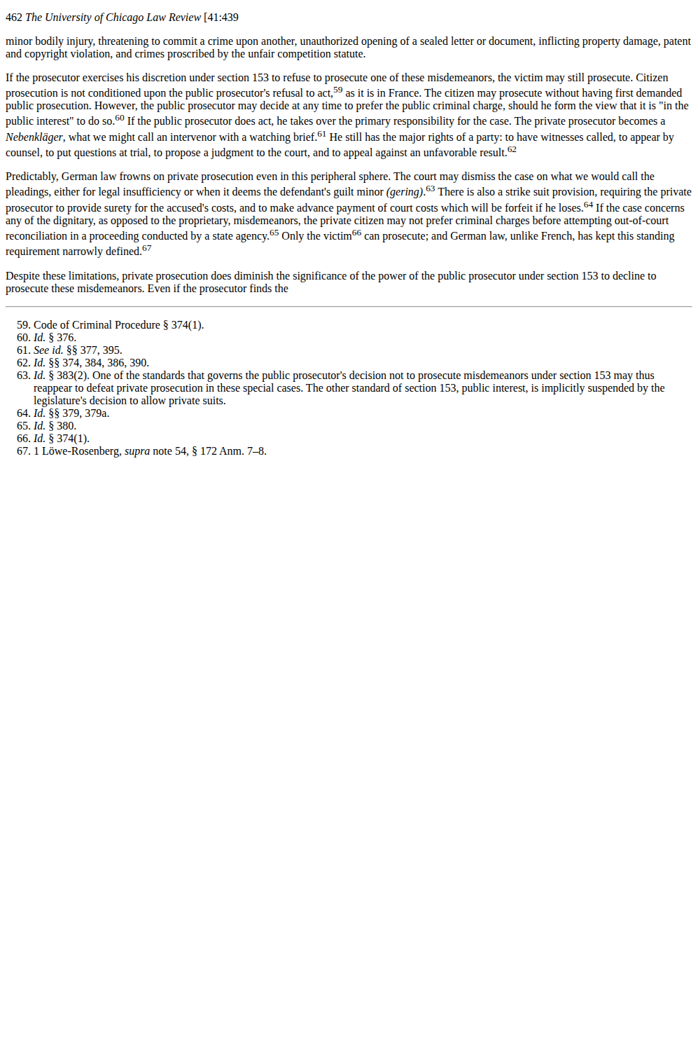462 The University of Chicago Law Review [41:439
minor bodily injury, threatening to commit a crime upon another, unauthorized opening of a sealed letter or document, inflicting property damage, patent and copyright violation, and crimes proscribed by the unfair competition statute.
If the prosecutor exercises his discretion under section 153 to refuse to prosecute one of these misdemeanors, the victim may still prosecute. Citizen prosecution is not conditioned upon the public prosecutor's refusal to act,59 as it is in France. The citizen may prosecute without having first demanded public prosecution. However, the public prosecutor may decide at any time to prefer the public criminal charge, should he form the view that it is "in the public interest" to do so.60 If the public prosecutor does act, he takes over the primary responsibility for the case. The private prosecutor becomes a Nebenkläger, what we might call an intervenor with a watching brief.61 He still has the major rights of a party: to have witnesses called, to appear by counsel, to put questions at trial, to propose a judgment to the court, and to appeal against an unfavorable result.62
Predictably, German law frowns on private prosecution even in this peripheral sphere. The court may dismiss the case on what we would call the pleadings, either for legal insufficiency or when it deems the defendant's guilt minor (gering).63 There is also a strike suit provision, requiring the private prosecutor to provide surety for the accused's costs, and to make advance payment of court costs which will be forfeit if he loses.64 If the case concerns any of the dignitary, as opposed to the proprietary, misdemeanors, the private citizen may not prefer criminal charges before attempting out-of-court reconciliation in a proceeding conducted by a state agency.65 Only the victim66 can prosecute; and German law, unlike French, has kept this standing requirement narrowly defined.67
Despite these limitations, private prosecution does diminish the significance of the power of the public prosecutor under section 153 to decline to prosecute these misdemeanors. Even if the prosecutor finds the
Code of Criminal Procedure § 374(1).
Id. § 376.
See id. §§ 377, 395.
Id. §§ 374, 384, 386, 390.
Id. § 383(2). One of the standards that governs the public prosecutor's decision not to prosecute misdemeanors under section 153 may thus reappear to defeat private prosecution in these special cases. The other standard of section 153, public interest, is implicitly suspended by the legislature's decision to allow private suits.
Id. §§ 379, 379a.
Id. § 380.
Id. § 374(1).
1 Löwe-Rosenberg, supra note 54, § 172 Anm. 7–8.